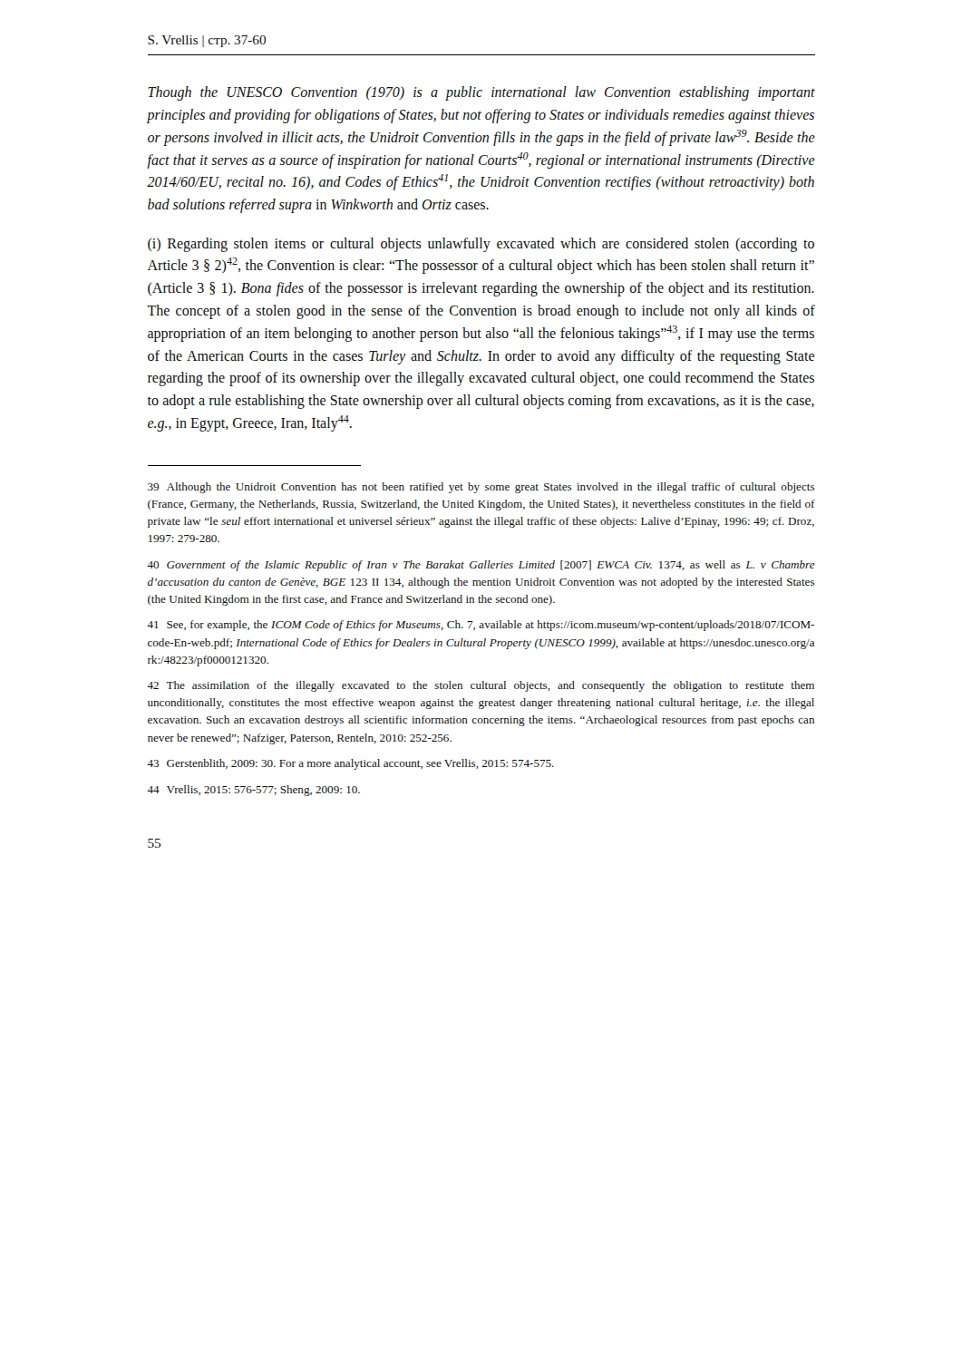S. Vrellis | стр. 37-60
Though the UNESCO Convention (1970) is a public international law Convention establishing important principles and providing for obligations of States, but not offering to States or individuals remedies against thieves or persons involved in illicit acts, the Unidroit Convention fills in the gaps in the field of private law39. Beside the fact that it serves as a source of inspiration for national Courts40, regional or international instruments (Directive 2014/60/EU, recital no. 16), and Codes of Ethics41, the Unidroit Convention rectifies (without retroactivity) both bad solutions referred supra in Winkworth and Ortiz cases.
(i) Regarding stolen items or cultural objects unlawfully excavated which are considered stolen (according to Article 3 § 2)42, the Convention is clear: “The possessor of a cultural object which has been stolen shall return it” (Article 3 § 1). Bona fides of the possessor is irrelevant regarding the ownership of the object and its restitution. The concept of a stolen good in the sense of the Convention is broad enough to include not only all kinds of appropriation of an item belonging to another person but also “all the felonious takings”43, if I may use the terms of the American Courts in the cases Turley and Schultz. In order to avoid any difficulty of the requesting State regarding the proof of its ownership over the illegally excavated cultural object, one could recommend the States to adopt a rule establishing the State ownership over all cultural objects coming from excavations, as it is the case, e.g., in Egypt, Greece, Iran, Italy44.
39 Although the Unidroit Convention has not been ratified yet by some great States involved in the illegal traffic of cultural objects (France, Germany, the Netherlands, Russia, Switzerland, the United Kingdom, the United States), it nevertheless constitutes in the field of private law “le seul effort international et universel sérieux” against the illegal traffic of these objects: Lalive d’Epinay, 1996: 49; cf. Droz, 1997: 279-280.
40 Government of the Islamic Republic of Iran v The Barakat Galleries Limited [2007] EWCA Civ. 1374, as well as L. v Chambre d’accusation du canton de Genève, BGE 123 II 134, although the mention Unidroit Convention was not adopted by the interested States (the United Kingdom in the first case, and France and Switzerland in the second one).
41 See, for example, the ICOM Code of Ethics for Museums, Ch. 7, available at https://icom.museum/wp-content/uploads/2018/07/ICOM-code-En-web.pdf; International Code of Ethics for Dealers in Cultural Property (UNESCO 1999), available at https://unesdoc.unesco.org/ark:/48223/pf0000121320.
42 The assimilation of the illegally excavated to the stolen cultural objects, and consequently the obligation to restitute them unconditionally, constitutes the most effective weapon against the greatest danger threatening national cultural heritage, i.e. the illegal excavation. Such an excavation destroys all scientific information concerning the items. “Archaeological resources from past epochs can never be renewed”; Nafziger, Paterson, Renteln, 2010: 252-256.
43 Gerstenblith, 2009: 30. For a more analytical account, see Vrellis, 2015: 574-575.
44 Vrellis, 2015: 576-577; Sheng, 2009: 10.
55